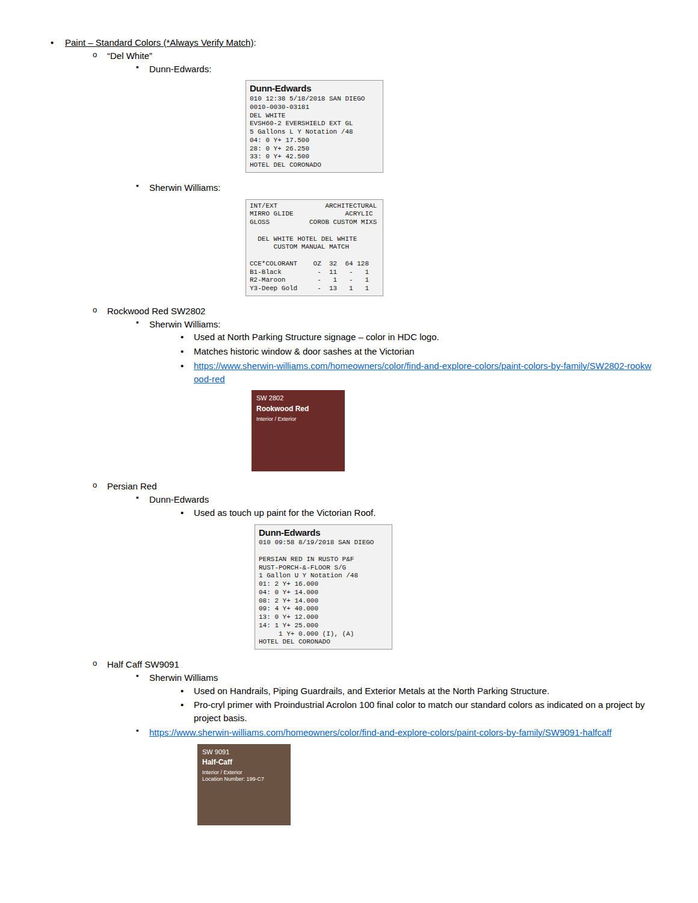Paint – Standard Colors (*Always Verify Match):
“Del White”
Dunn-Edwards:
Dunn-Edwards010 12:38 5/18/2018 SAN DIEGO 0010-0030-03181 DEL WHITE EVSH60-2 EVERSHIELD EXT GL 5 Gallons L Y Notation /48 04: 0 Y+ 17.500 28: 0 Y+ 26.250 33: 0 Y+ 42.500 HOTEL DEL CORONADO
Sherwin Williams:
INT/EXT ARCHITECTURAL MIRRO GLIDE ACRYLIC GLOSS COROB CUSTOM MIXS DEL WHITE HOTEL DEL WHITE CUSTOM MANUAL MATCH CCE*COLORANT OZ 32 64 128 B1-Black - 11 - 1 R2-Maroon - 1 - 1 Y3-Deep Gold - 13 1 1
Rockwood Red SW2802
Sherwin Williams:
Used at North Parking Structure signage – color in HDC logo.
Matches historic window & door sashes at the Victorian
https://www.sherwin-williams.com/homeowners/color/find-and-explore-colors/paint-colors-by-family/SW2802-rookwood-red
SW 2802
Rookwood Red
Interior / Exterior
Persian Red
Dunn-Edwards
Used as touch up paint for the Victorian Roof.
Dunn-Edwards010 09:58 8/19/2018 SAN DIEGO PERSIAN RED IN RUSTO P&F RUST-PORCH-&-FLOOR S/G 1 Gallon U Y Notation /48 01: 2 Y+ 16.000 04: 0 Y+ 14.000 08: 2 Y+ 14.000 09: 4 Y+ 40.000 13: 0 Y+ 12.000 14: 1 Y+ 25.000 1 Y+ 0.000 (I), (A) HOTEL DEL CORONADO
Half Caff SW9091
Sherwin Williams
Used on Handrails, Piping Guardrails, and Exterior Metals at the North Parking Structure.
Pro-cryl primer with Proindustrial Acrolon 100 final color to match our standard colors as indicated on a project by project basis.
https://www.sherwin-williams.com/homeowners/color/find-and-explore-colors/paint-colors-by-family/SW9091-halfcaff
SW 9091
Half-Caff
Interior / Exterior
Location Number: 199-C7